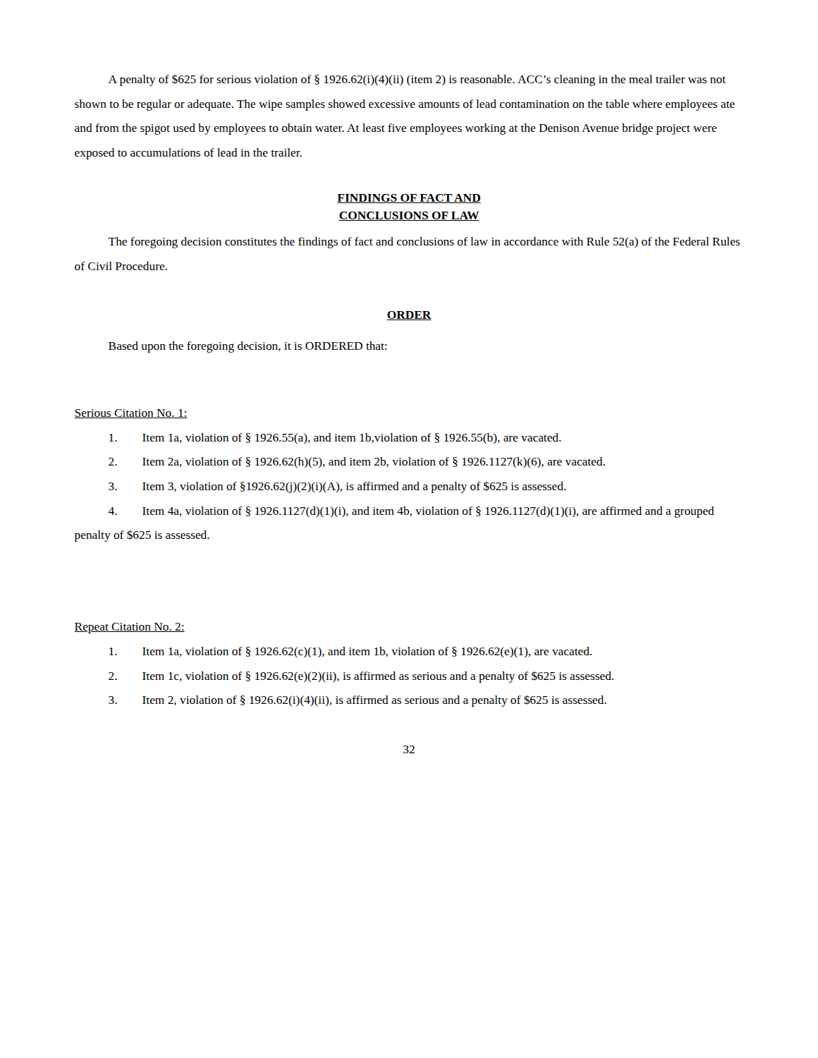A penalty of $625 for serious violation of § 1926.62(i)(4)(ii) (item 2) is reasonable. ACC’s cleaning in the meal trailer was not shown to be regular or adequate. The wipe samples showed excessive amounts of lead contamination on the table where employees ate and from the spigot used by employees to obtain water. At least five employees working at the Denison Avenue bridge project were exposed to accumulations of lead in the trailer.
FINDINGS OF FACT AND
CONCLUSIONS OF LAW
The foregoing decision constitutes the findings of fact and conclusions of law in accordance with Rule 52(a) of the Federal Rules of Civil Procedure.
ORDER
Based upon the foregoing decision, it is ORDERED that:
Serious Citation No. 1:
1. Item 1a, violation of § 1926.55(a), and item 1b,violation of § 1926.55(b), are vacated.
2. Item 2a, violation of § 1926.62(h)(5), and item 2b, violation of § 1926.1127(k)(6), are vacated.
3. Item 3, violation of §1926.62(j)(2)(i)(A), is affirmed and a penalty of $625 is assessed.
4. Item 4a, violation of § 1926.1127(d)(1)(i), and item 4b, violation of § 1926.1127(d)(1)(i), are affirmed and a grouped penalty of $625 is assessed.
Repeat Citation No. 2:
1. Item 1a, violation of § 1926.62(c)(1), and item 1b, violation of § 1926.62(e)(1), are vacated.
2. Item 1c, violation of § 1926.62(e)(2)(ii), is affirmed as serious and a penalty of $625 is assessed.
3. Item 2, violation of § 1926.62(i)(4)(ii), is affirmed as serious and a penalty of $625 is assessed.
32